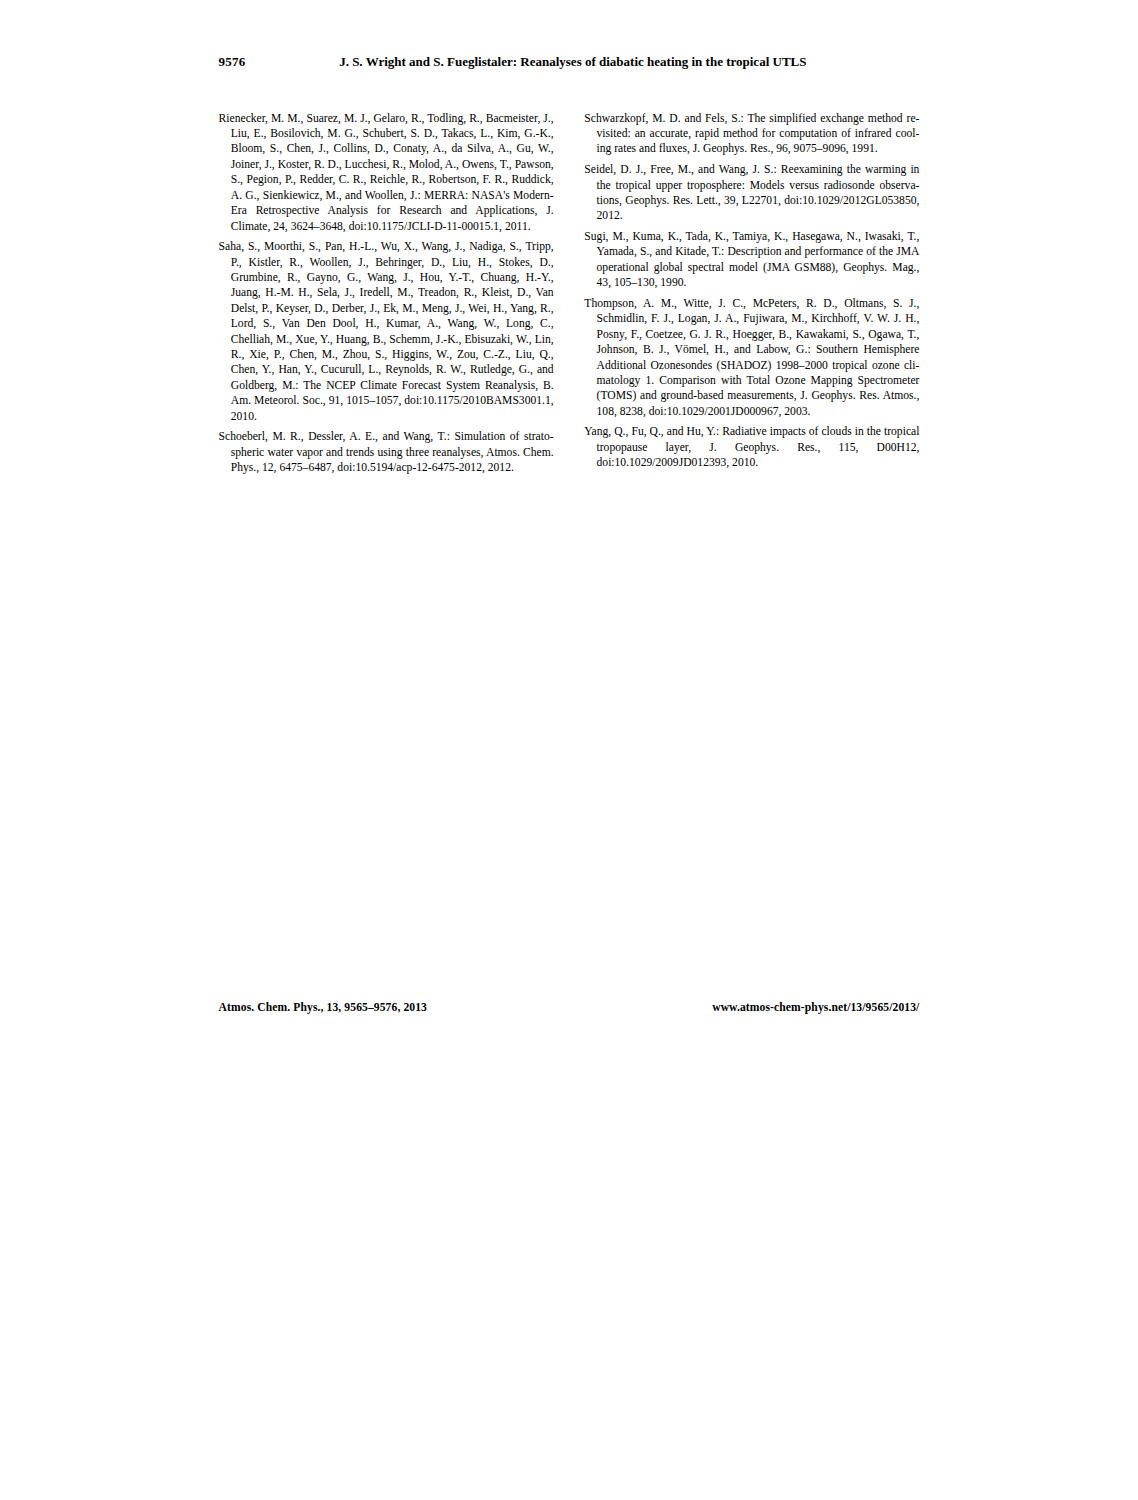9576
J. S. Wright and S. Fueglistaler: Reanalyses of diabatic heating in the tropical UTLS
Rienecker, M. M., Suarez, M. J., Gelaro, R., Todling, R., Bacmeister, J., Liu, E., Bosilovich, M. G., Schubert, S. D., Takacs, L., Kim, G.-K., Bloom, S., Chen, J., Collins, D., Conaty, A., da Silva, A., Gu, W., Joiner, J., Koster, R. D., Lucchesi, R., Molod, A., Owens, T., Pawson, S., Pegion, P., Redder, C. R., Reichle, R., Robertson, F. R., Ruddick, A. G., Sienkiewicz, M., and Woollen, J.: MERRA: NASA's Modern-Era Retrospective Analysis for Research and Applications, J. Climate, 24, 3624–3648, doi:10.1175/JCLI-D-11-00015.1, 2011.
Saha, S., Moorthi, S., Pan, H.-L., Wu, X., Wang, J., Nadiga, S., Tripp, P., Kistler, R., Woollen, J., Behringer, D., Liu, H., Stokes, D., Grumbine, R., Gayno, G., Wang, J., Hou, Y.-T., Chuang, H.-Y., Juang, H.-M. H., Sela, J., Iredell, M., Treadon, R., Kleist, D., Van Delst, P., Keyser, D., Derber, J., Ek, M., Meng, J., Wei, H., Yang, R., Lord, S., Van Den Dool, H., Kumar, A., Wang, W., Long, C., Chelliah, M., Xue, Y., Huang, B., Schemm, J.-K., Ebisuzaki, W., Lin, R., Xie, P., Chen, M., Zhou, S., Higgins, W., Zou, C.-Z., Liu, Q., Chen, Y., Han, Y., Cucurull, L., Reynolds, R. W., Rutledge, G., and Goldberg, M.: The NCEP Climate Forecast System Reanalysis, B. Am. Meteorol. Soc., 91, 1015–1057, doi:10.1175/2010BAMS3001.1, 2010.
Schoeberl, M. R., Dessler, A. E., and Wang, T.: Simulation of stratospheric water vapor and trends using three reanalyses, Atmos. Chem. Phys., 12, 6475–6487, doi:10.5194/acp-12-6475-2012, 2012.
Schwarzkopf, M. D. and Fels, S.: The simplified exchange method revisited: an accurate, rapid method for computation of infrared cooling rates and fluxes, J. Geophys. Res., 96, 9075–9096, 1991.
Seidel, D. J., Free, M., and Wang, J. S.: Reexamining the warming in the tropical upper troposphere: Models versus radiosonde observations, Geophys. Res. Lett., 39, L22701, doi:10.1029/2012GL053850, 2012.
Sugi, M., Kuma, K., Tada, K., Tamiya, K., Hasegawa, N., Iwasaki, T., Yamada, S., and Kitade, T.: Description and performance of the JMA operational global spectral model (JMA GSM88), Geophys. Mag., 43, 105–130, 1990.
Thompson, A. M., Witte, J. C., McPeters, R. D., Oltmans, S. J., Schmidlin, F. J., Logan, J. A., Fujiwara, M., Kirchhoff, V. W. J. H., Posny, F., Coetzee, G. J. R., Hoegger, B., Kawakami, S., Ogawa, T., Johnson, B. J., Vömel, H., and Labow, G.: Southern Hemisphere Additional Ozonesondes (SHADOZ) 1998–2000 tropical ozone climatology 1. Comparison with Total Ozone Mapping Spectrometer (TOMS) and ground-based measurements, J. Geophys. Res. Atmos., 108, 8238, doi:10.1029/2001JD000967, 2003.
Yang, Q., Fu, Q., and Hu, Y.: Radiative impacts of clouds in the tropical tropopause layer, J. Geophys. Res., 115, D00H12, doi:10.1029/2009JD012393, 2010.
Atmos. Chem. Phys., 13, 9565–9576, 2013
www.atmos-chem-phys.net/13/9565/2013/